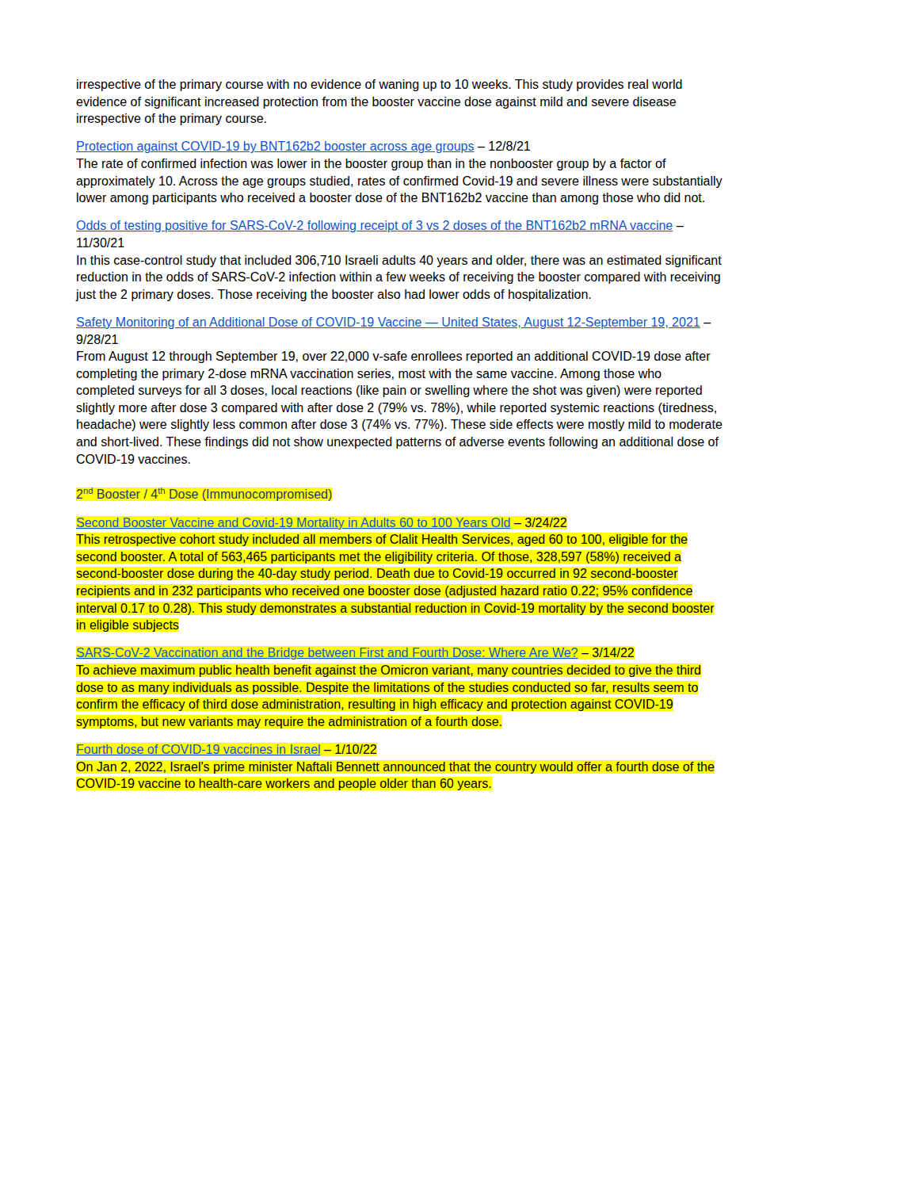irrespective of the primary course with no evidence of waning up to 10 weeks. This study provides real world evidence of significant increased protection from the booster vaccine dose against mild and severe disease irrespective of the primary course.
Protection against COVID-19 by BNT162b2 booster across age groups – 12/8/21
The rate of confirmed infection was lower in the booster group than in the nonbooster group by a factor of approximately 10. Across the age groups studied, rates of confirmed Covid-19 and severe illness were substantially lower among participants who received a booster dose of the BNT162b2 vaccine than among those who did not.
Odds of testing positive for SARS-CoV-2 following receipt of 3 vs 2 doses of the BNT162b2 mRNA vaccine – 11/30/21
In this case-control study that included 306,710 Israeli adults 40 years and older, there was an estimated significant reduction in the odds of SARS-CoV-2 infection within a few weeks of receiving the booster compared with receiving just the 2 primary doses. Those receiving the booster also had lower odds of hospitalization.
Safety Monitoring of an Additional Dose of COVID-19 Vaccine — United States, August 12-September 19, 2021 – 9/28/21
From August 12 through September 19, over 22,000 v-safe enrollees reported an additional COVID-19 dose after completing the primary 2-dose mRNA vaccination series, most with the same vaccine. Among those who completed surveys for all 3 doses, local reactions (like pain or swelling where the shot was given) were reported slightly more after dose 3 compared with after dose 2 (79% vs. 78%), while reported systemic reactions (tiredness, headache) were slightly less common after dose 3 (74% vs. 77%). These side effects were mostly mild to moderate and short-lived. These findings did not show unexpected patterns of adverse events following an additional dose of COVID-19 vaccines.
2nd Booster / 4th Dose (Immunocompromised)
Second Booster Vaccine and Covid-19 Mortality in Adults 60 to 100 Years Old – 3/24/22
This retrospective cohort study included all members of Clalit Health Services, aged 60 to 100, eligible for the second booster. A total of 563,465 participants met the eligibility criteria. Of those, 328,597 (58%) received a second-booster dose during the 40-day study period. Death due to Covid-19 occurred in 92 second-booster recipients and in 232 participants who received one booster dose (adjusted hazard ratio 0.22; 95% confidence interval 0.17 to 0.28). This study demonstrates a substantial reduction in Covid-19 mortality by the second booster in eligible subjects
SARS-CoV-2 Vaccination and the Bridge between First and Fourth Dose: Where Are We? – 3/14/22
To achieve maximum public health benefit against the Omicron variant, many countries decided to give the third dose to as many individuals as possible. Despite the limitations of the studies conducted so far, results seem to confirm the efficacy of third dose administration, resulting in high efficacy and protection against COVID-19 symptoms, but new variants may require the administration of a fourth dose.
Fourth dose of COVID-19 vaccines in Israel – 1/10/22
On Jan 2, 2022, Israel's prime minister Naftali Bennett announced that the country would offer a fourth dose of the COVID-19 vaccine to health-care workers and people older than 60 years.